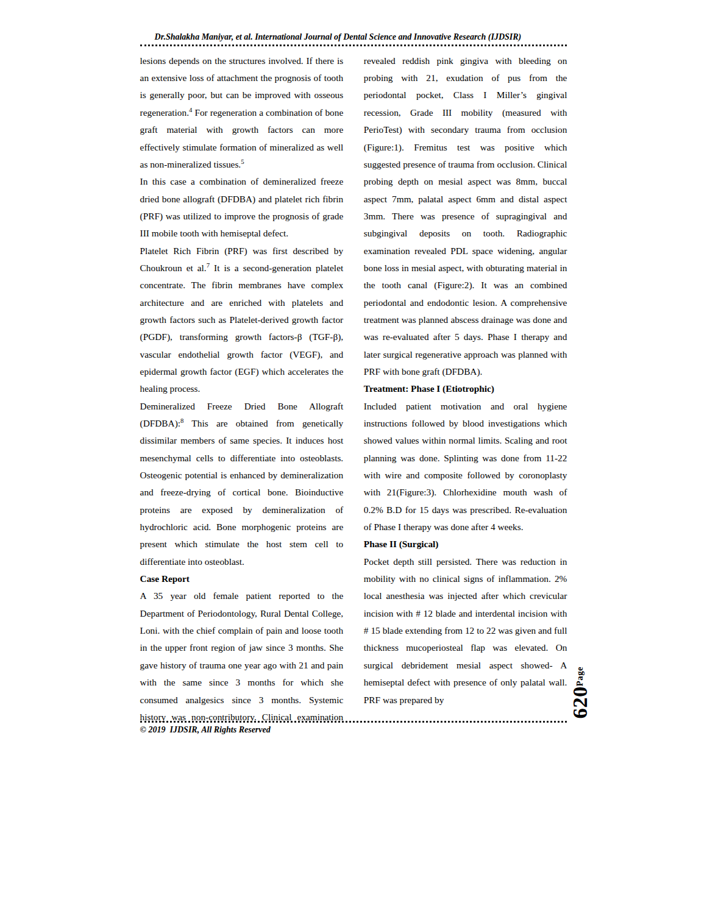Dr.Shalakha Maniyar, et al. International Journal of Dental Science and Innovative Research (IJDSIR)
lesions depends on the structures involved. If there is an extensive loss of attachment the prognosis of tooth is generally poor, but can be improved with osseous regeneration.4 For regeneration a combination of bone graft material with growth factors can more effectively stimulate formation of mineralized as well as non-mineralized tissues.5
In this case a combination of demineralized freeze dried bone allograft (DFDBA) and platelet rich fibrin (PRF) was utilized to improve the prognosis of grade III mobile tooth with hemiseptal defect.
Platelet Rich Fibrin (PRF) was first described by Choukroun et al.7 It is a second-generation platelet concentrate. The fibrin membranes have complex architecture and are enriched with platelets and growth factors such as Platelet-derived growth factor (PGDF), transforming growth factors-β (TGF-β), vascular endothelial growth factor (VEGF), and epidermal growth factor (EGF) which accelerates the healing process.
Demineralized Freeze Dried Bone Allograft (DFDBA):8 This are obtained from genetically dissimilar members of same species. It induces host mesenchymal cells to differentiate into osteoblasts. Osteogenic potential is enhanced by demineralization and freeze-drying of cortical bone. Bioinductive proteins are exposed by demineralization of hydrochloric acid. Bone morphogenic proteins are present which stimulate the host stem cell to differentiate into osteoblast.
Case Report
A 35 year old female patient reported to the Department of Periodontology, Rural Dental College, Loni. with the chief complain of pain and loose tooth in the upper front region of jaw since 3 months. She gave history of trauma one year ago with 21 and pain with the same since 3 months for which she consumed analgesics since 3 months. Systemic history was non-contributory. Clinical examination revealed reddish pink gingiva with bleeding on probing with 21, exudation of pus from the periodontal pocket, Class I Miller’s gingival recession, Grade III mobility (measured with PerioTest) with secondary trauma from occlusion (Figure:1). Fremitus test was positive which suggested presence of trauma from occlusion. Clinical probing depth on mesial aspect was 8mm, buccal aspect 7mm, palatal aspect 6mm and distal aspect 3mm. There was presence of supragingival and subgingival deposits on tooth. Radiographic examination revealed PDL space widening, angular bone loss in mesial aspect, with obturating material in the tooth canal (Figure:2). It was an combined periodontal and endodontic lesion. A comprehensive treatment was planned abscess drainage was done and was re-evaluated after 5 days. Phase I therapy and later surgical regenerative approach was planned with PRF with bone graft (DFDBA).
Treatment: Phase I (Etiotrophic)
Included patient motivation and oral hygiene instructions followed by blood investigations which showed values within normal limits. Scaling and root planning was done. Splinting was done from 11-22 with wire and composite followed by coronoplasty with 21(Figure:3). Chlorhexidine mouth wash of 0.2% B.D for 15 days was prescribed. Re-evaluation of Phase I therapy was done after 4 weeks.
Phase II (Surgical)
Pocket depth still persisted. There was reduction in mobility with no clinical signs of inflammation. 2% local anesthesia was injected after which crevicular incision with # 12 blade and interdental incision with # 15 blade extending from 12 to 22 was given and full thickness mucoperiosteal flap was elevated. On surgical debridement mesial aspect showed- A hemiseptal defect with presence of only palatal wall. PRF was prepared by
620 Page
© 2019 IJDSIR, All Rights Reserved